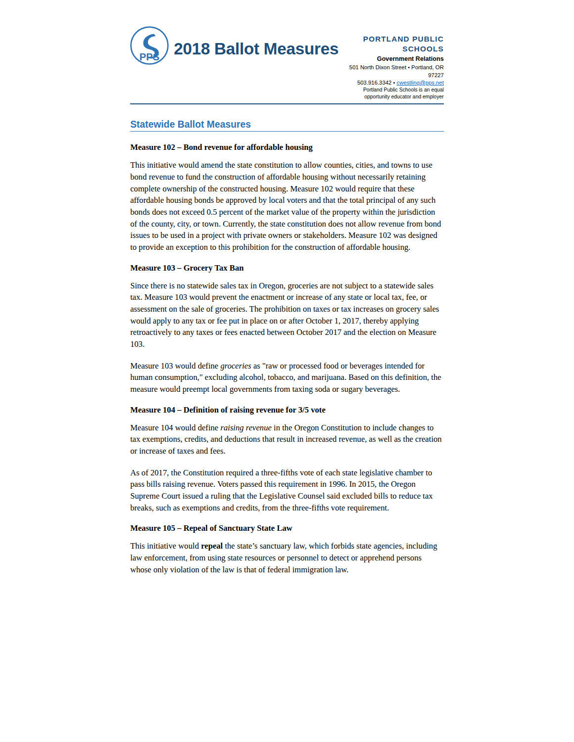PPS
2018 Ballot Measures
PORTLAND PUBLIC SCHOOLS
Government Relations
501 North Dixon Street • Portland, OR 97227
503.916.3342 • cwestling@pps.net
Portland Public Schools is an equal opportunity educator and employer
Statewide Ballot Measures
Measure 102 – Bond revenue for affordable housing
This initiative would amend the state constitution to allow counties, cities, and towns to use bond revenue to fund the construction of affordable housing without necessarily retaining complete ownership of the constructed housing. Measure 102 would require that these affordable housing bonds be approved by local voters and that the total principal of any such bonds does not exceed 0.5 percent of the market value of the property within the jurisdiction of the county, city, or town. Currently, the state constitution does not allow revenue from bond issues to be used in a project with private owners or stakeholders. Measure 102 was designed to provide an exception to this prohibition for the construction of affordable housing.
Measure 103 – Grocery Tax Ban
Since there is no statewide sales tax in Oregon, groceries are not subject to a statewide sales tax. Measure 103 would prevent the enactment or increase of any state or local tax, fee, or assessment on the sale of groceries. The prohibition on taxes or tax increases on grocery sales would apply to any tax or fee put in place on or after October 1, 2017, thereby applying retroactively to any taxes or fees enacted between October 2017 and the election on Measure 103.
Measure 103 would define groceries as "raw or processed food or beverages intended for human consumption," excluding alcohol, tobacco, and marijuana. Based on this definition, the measure would preempt local governments from taxing soda or sugary beverages.
Measure 104 – Definition of raising revenue for 3/5 vote
Measure 104 would define raising revenue in the Oregon Constitution to include changes to tax exemptions, credits, and deductions that result in increased revenue, as well as the creation or increase of taxes and fees.
As of 2017, the Constitution required a three-fifths vote of each state legislative chamber to pass bills raising revenue. Voters passed this requirement in 1996. In 2015, the Oregon Supreme Court issued a ruling that the Legislative Counsel said excluded bills to reduce tax breaks, such as exemptions and credits, from the three-fifths vote requirement.
Measure 105 – Repeal of Sanctuary State Law
This initiative would repeal the state’s sanctuary law, which forbids state agencies, including law enforcement, from using state resources or personnel to detect or apprehend persons whose only violation of the law is that of federal immigration law.